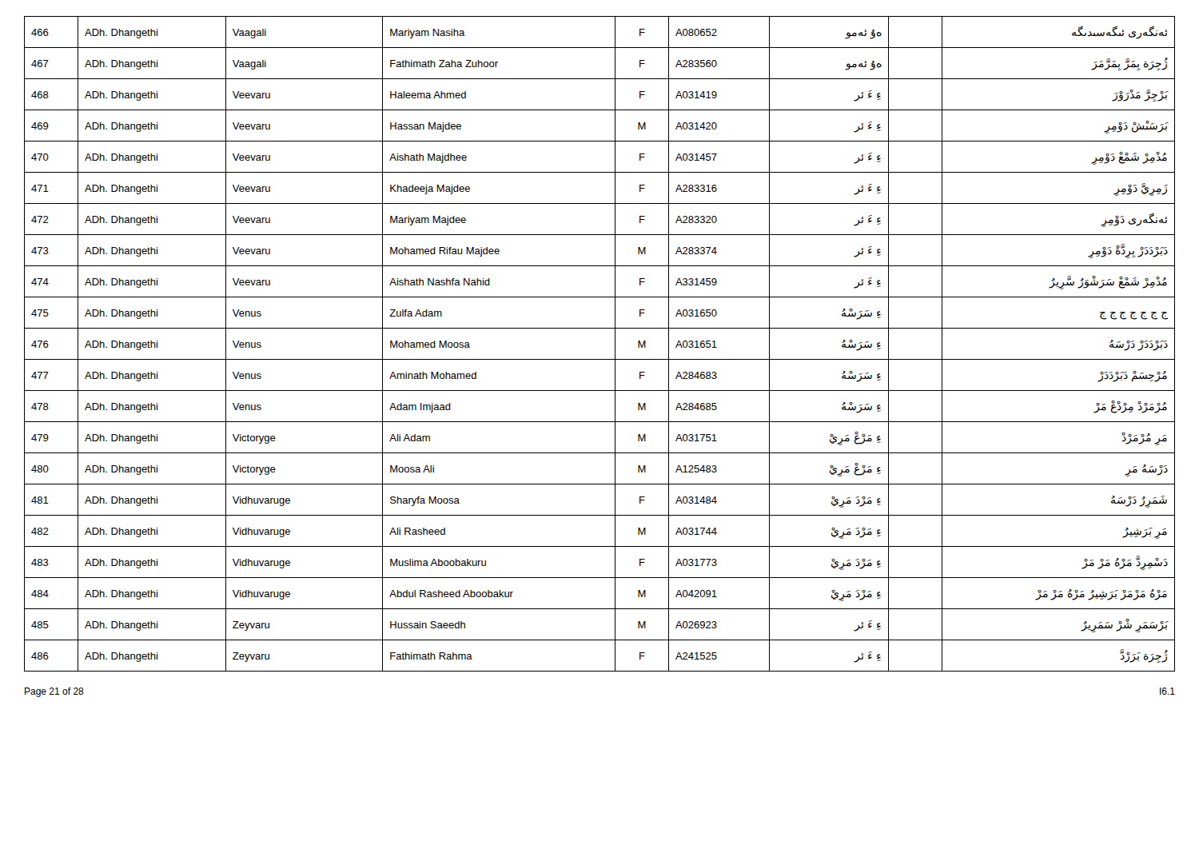| 466 | ADh. Dhangethi | Vaagali | Mariyam Nasiha | F | A080652 | ەۇ ئەمو | | ئەنگەرى ئىگەسىدىگە |
| 467 | ADh. Dhangethi | Vaagali | Fathimath Zaha Zuhoor | F | A283560 | ەۇ ئەمو | | ژُجِرَة بِمَرَّ بِمَرَّمَرَ |
| 468 | ADh. Dhangethi | Veevaru | Haleema Ahmed | F | A031419 | ءِ ءَ ئر | | بَرْجِرَّ مَدْرَوْرَ |
| 469 | ADh. Dhangethi | Veevaru | Hassan Majdee | M | A031420 | ءِ ءَ ئر | | بَرَسَىْشْ دَوْمِرِ |
| 470 | ADh. Dhangethi | Veevaru | Aishath Majdhee | F | A031457 | ءِ ءَ ئر | | مُدْمِرْ شَمْعْ دَوْمِرِ |
| 471 | ADh. Dhangethi | Veevaru | Khadeeja Majdee | F | A283316 | ءِ ءَ ئر | | زَمِرِيَّ دَوْمِرِ |
| 472 | ADh. Dhangethi | Veevaru | Mariyam Majdee | F | A283320 | ءِ ءَ ئر | | ئەنگەرى دَوْمِرِ |
| 473 | ADh. Dhangethi | Veevaru | Mohamed Rifau Majdee | M | A283374 | ءِ ءَ ئر | | دَبَرْدَدَرْ بِرِدَّةْ دَوْمِرِ |
| 474 | ADh. Dhangethi | Veevaru | Aishath Nashfa Nahid | F | A331459 | ءِ ءَ ئر | | مُدْمِرْ شَمْعْ سَرَشْوَرٌ سَّرِيرٌ |
| 475 | ADh. Dhangethi | Venus | Zulfa Adam | F | A031650 | ءِ سَرَسْهُ | | ج ج ج ج ج ج ج |
| 476 | ADh. Dhangethi | Venus | Mohamed Moosa | M | A031651 | ءِ سَرَسْهُ | | دَبَرْدَدَرْ دَرْسَهُ |
| 477 | ADh. Dhangethi | Venus | Aminath Mohamed | F | A284683 | ءِ سَرَسْهُ | | مُرْحِسَمْ دَبَرْدَدَرْ |
| 478 | ADh. Dhangethi | Venus | Adam Imjaad | M | A284685 | ءِ سَرَسْهُ | | مُرْمَرْدْ مِرْدْعْ مَرْ |
| 479 | ADh. Dhangethi | Victoryge | Ali Adam | M | A031751 | ءِ مَرْعْ مَرِيْ | | مَرِ مُرْمَرْدْ |
| 480 | ADh. Dhangethi | Victoryge | Moosa Ali | M | A125483 | ءِ مَرْعْ مَرِيْ | | دَرْسَهُ مَرِ |
| 481 | ADh. Dhangethi | Vidhuvaruge | Sharyfa Moosa | F | A031484 | ءِ مَرْدَ مَرِيْ | | شَمَرِرٌ دَرْسَهُ |
| 482 | ADh. Dhangethi | Vidhuvaruge | Ali Rasheed | M | A031744 | ءِ مَرْدَ مَرِيْ | | مَرِ بَرَشِيرٌ |
| 483 | ADh. Dhangethi | Vidhuvaruge | Muslima Aboobakuru | F | A031773 | ءِ مَرْدَ مَرِيْ | | دَسْمِرِدَّ مَرْهُ مَرْ مَرْ |
| 484 | ADh. Dhangethi | Vidhuvaruge | Abdul Rasheed Aboobakur | M | A042091 | ءِ مَرْدَ مَرِيْ | | مَرْهُ مَرْمَرْ بَرَشِيرٌ مَرْهُ مَرْ مَرْ |
| 485 | ADh. Dhangethi | Zeyvaru | Hussain Saeedh | M | A026923 | ءِ ءَ ئر | | بَرْسَمَرِ شْرْ سَمَرِيرٌ |
| 486 | ADh. Dhangethi | Zeyvaru | Fathimath Rahma | F | A241525 | ءِ ءَ ئر | | ژُجِرَة بَرَرْدَّ |
Page 21 of 28 I6.1